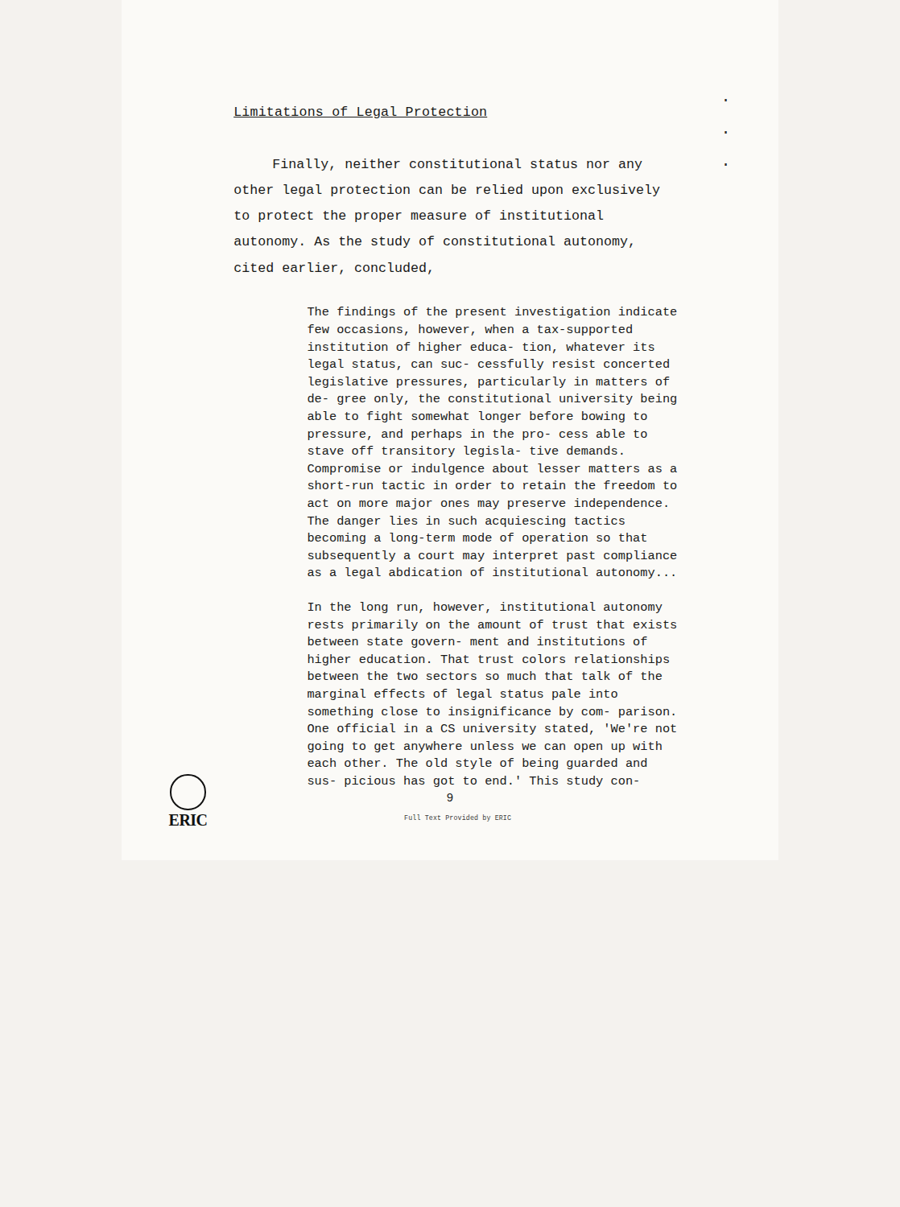. . .
Limitations of Legal Protection
Finally, neither constitutional status nor any other legal protection can be relied upon exclusively to protect the proper measure of institutional autonomy. As the study of constitutional autonomy, cited earlier, concluded,
The findings of the present investigation indicate few occasions, however, when a tax-supported institution of higher educa- tion, whatever its legal status, can suc- cessfully resist concerted legislative pressures, particularly in matters of de- gree only, the constitutional university being able to fight somewhat longer before bowing to pressure, and perhaps in the pro- cess able to stave off transitory legisla- tive demands. Compromise or indulgence about lesser matters as a short-run tactic in order to retain the freedom to act on more major ones may preserve independence. The danger lies in such acquiescing tactics becoming a long-term mode of operation so that subsequently a court may interpret past compliance as a legal abdication of institutional autonomy...
In the long run, however, institutional autonomy rests primarily on the amount of trust that exists between state govern- ment and institutions of higher education. That trust colors relationships between the two sectors so much that talk of the marginal effects of legal status pale into something close to insignificance by com- parison. One official in a CS university stated, 'We're not going to get anywhere unless we can open up with each other. The old style of being guarded and sus- picious has got to end.' This study con-
9
ERIC
Full Text Provided by ERIC